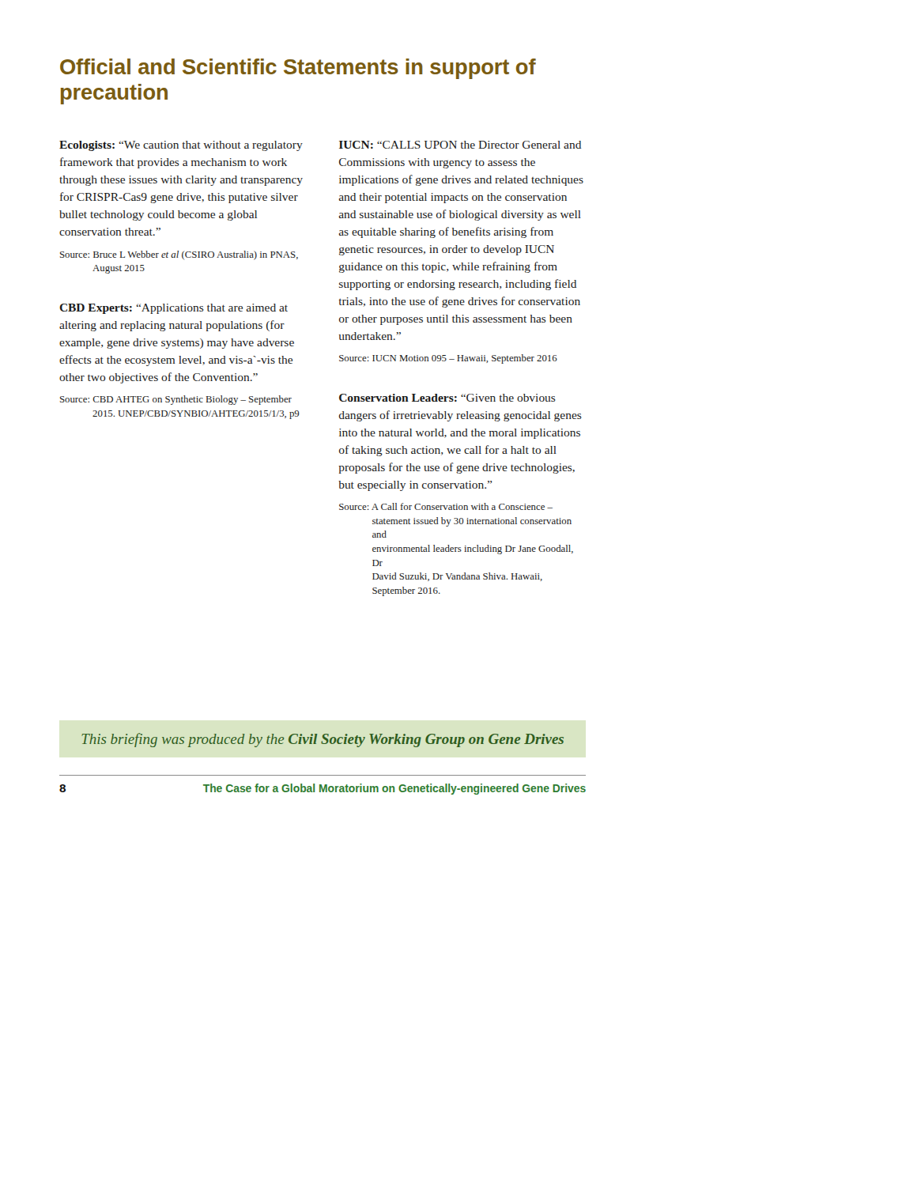Official and Scientific Statements in support of precaution
Ecologists: “We caution that without a regulatory framework that provides a mechanism to work through these issues with clarity and transparency for CRISPR-Cas9 gene drive, this putative silver bullet technology could become a global conservation threat.”
Source: Bruce L Webber et al (CSIRO Australia) in PNAS, August 2015
CBD Experts: “Applications that are aimed at altering and replacing natural populations (for example, gene drive systems) may have adverse effects at the ecosystem level, and vis-a`-vis the other two objectives of the Convention.”
Source: CBD AHTEG on Synthetic Biology – September 2015. UNEP/CBD/SYNBIO/AHTEG/2015/1/3, p9
IUCN: “CALLS UPON the Director General and Commissions with urgency to assess the implications of gene drives and related techniques and their potential impacts on the conservation and sustainable use of biological diversity as well as equitable sharing of benefits arising from genetic resources, in order to develop IUCN guidance on this topic, while refraining from supporting or endorsing research, including field trials, into the use of gene drives for conservation or other purposes until this assessment has been undertaken.”
Source: IUCN Motion 095 – Hawaii, September 2016
Conservation Leaders: “Given the obvious dangers of irretrievably releasing genocidal genes into the natural world, and the moral implications of taking such action, we call for a halt to all proposals for the use of gene drive technologies, but especially in conservation.”
Source: A Call for Conservation with a Conscience – statement issued by 30 international conservation and environmental leaders including Dr Jane Goodall, Dr David Suzuki, Dr Vandana Shiva. Hawaii, September 2016.
This briefing was produced by the Civil Society Working Group on Gene Drives
8
The Case for a Global Moratorium on Genetically-engineered Gene Drives